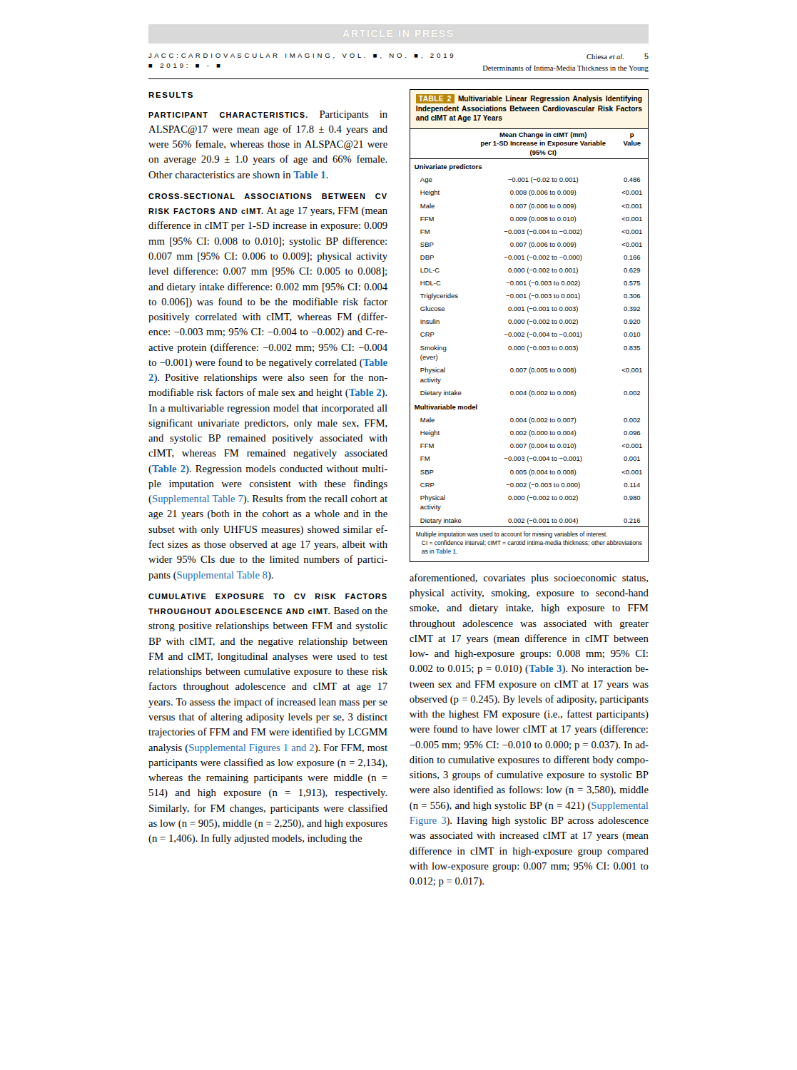ARTICLE IN PRESS
J A C C : C A R D I O V A S C U L A R I M A G I N G , V O L . ■ , N O . ■ , 2 0 1 9
■ 2 0 1 9 : ■ - ■
Chiesa et al. 5
Determinants of Intima-Media Thickness in the Young
RESULTS
PARTICIPANT CHARACTERISTICS. Participants in ALSPAC@17 were mean age of 17.8 ± 0.4 years and were 56% female, whereas those in ALSPAC@21 were on average 20.9 ± 1.0 years of age and 66% female. Other characteristics are shown in Table 1.
CROSS-SECTIONAL ASSOCIATIONS BETWEEN CV RISK FACTORS AND cIMT. At age 17 years, FFM (mean difference in cIMT per 1-SD increase in exposure: 0.009 mm [95% CI: 0.008 to 0.010]; systolic BP difference: 0.007 mm [95% CI: 0.006 to 0.009]; physical activity level difference: 0.007 mm [95% CI: 0.005 to 0.008]; and dietary intake difference: 0.002 mm [95% CI: 0.004 to 0.006]) was found to be the modifiable risk factor positively correlated with cIMT, whereas FM (difference: −0.003 mm; 95% CI: −0.004 to −0.002) and C-reactive protein (difference: −0.002 mm; 95% CI: −0.004 to −0.001) were found to be negatively correlated (Table 2). Positive relationships were also seen for the non-modifiable risk factors of male sex and height (Table 2). In a multivariable regression model that incorporated all significant univariate predictors, only male sex, FFM, and systolic BP remained positively associated with cIMT, whereas FM remained negatively associated (Table 2). Regression models conducted without multiple imputation were consistent with these findings (Supplemental Table 7). Results from the recall cohort at age 21 years (both in the cohort as a whole and in the subset with only UHFUS measures) showed similar effect sizes as those observed at age 17 years, albeit with wider 95% CIs due to the limited numbers of participants (Supplemental Table 8).
CUMULATIVE EXPOSURE TO CV RISK FACTORS THROUGHOUT ADOLESCENCE AND cIMT. Based on the strong positive relationships between FFM and systolic BP with cIMT, and the negative relationship between FM and cIMT, longitudinal analyses were used to test relationships between cumulative exposure to these risk factors throughout adolescence and cIMT at age 17 years. To assess the impact of increased lean mass per se versus that of altering adiposity levels per se, 3 distinct trajectories of FFM and FM were identified by LCGMM analysis (Supplemental Figures 1 and 2). For FFM, most participants were classified as low exposure (n = 2,134), whereas the remaining participants were middle (n = 514) and high exposure (n = 1,913), respectively. Similarly, for FM changes, participants were classified as low (n = 905), middle (n = 2,250), and high exposures (n = 1,406). In fully adjusted models, including the
TABLE 2 Multivariable Linear Regression Analysis Identifying Independent Associations Between Cardiovascular Risk Factors and cIMT at Age 17 Years
| | Mean Change in cIMT (mm) per 1-SD Increase in Exposure Variable (95% CI) | p Value |
| --- | --- | --- |
| Univariate predictors |
| Age | −0.001 (−0.02 to 0.001) | 0.486 |
| Height | 0.008 (0.006 to 0.009) | <0.001 |
| Male | 0.007 (0.006 to 0.009) | <0.001 |
| FFM | 0.009 (0.008 to 0.010) | <0.001 |
| FM | −0.003 (−0.004 to −0.002) | <0.001 |
| SBP | 0.007 (0.006 to 0.009) | <0.001 |
| DBP | −0.001 (−0.002 to −0.000) | 0.166 |
| LDL-C | 0.000 (−0.002 to 0.001) | 0.629 |
| HDL-C | −0.001 (−0.003 to 0.002) | 0.575 |
| Triglycerides | −0.001 (−0.003 to 0.001) | 0.306 |
| Glucose | 0.001 (−0.001 to 0.003) | 0.392 |
| Insulin | 0.000 (−0.002 to 0.002) | 0.920 |
| CRP | −0.002 (−0.004 to −0.001) | 0.010 |
| Smoking (ever) | 0.000 (−0.003 to 0.003) | 0.835 |
| Physical activity | 0.007 (0.005 to 0.008) | <0.001 |
| Dietary intake | 0.004 (0.002 to 0.006) | 0.002 |
| Multivariable model |
| Male | 0.004 (0.002 to 0.007) | 0.002 |
| Height | 0.002 (0.000 to 0.004) | 0.096 |
| FFM | 0.007 (0.004 to 0.010) | <0.001 |
| FM | −0.003 (−0.004 to −0.001) | 0.001 |
| SBP | 0.005 (0.004 to 0.008) | <0.001 |
| CRP | −0.002 (−0.003 to 0.000) | 0.114 |
| Physical activity | 0.000 (−0.002 to 0.002) | 0.980 |
| Dietary intake | 0.002 (−0.001 to 0.004) | 0.216 |
Multiple imputation was used to account for missing variables of interest.
CI = confidence interval; cIMT = carotid intima-media thickness; other abbreviations as in Table 1.
aforementioned, covariates plus socioeconomic status, physical activity, smoking, exposure to second-hand smoke, and dietary intake, high exposure to FFM throughout adolescence was associated with greater cIMT at 17 years (mean difference in cIMT between low- and high-exposure groups: 0.008 mm; 95% CI: 0.002 to 0.015; p = 0.010) (Table 3). No interaction between sex and FFM exposure on cIMT at 17 years was observed (p = 0.245). By levels of adiposity, participants with the highest FM exposure (i.e., fattest participants) were found to have lower cIMT at 17 years (difference: −0.005 mm; 95% CI: −0.010 to 0.000; p = 0.037). In addition to cumulative exposures to different body compositions, 3 groups of cumulative exposure to systolic BP were also identified as follows: low (n = 3,580), middle (n = 556), and high systolic BP (n = 421) (Supplemental Figure 3). Having high systolic BP across adolescence was associated with increased cIMT at 17 years (mean difference in cIMT in high-exposure group compared with low-exposure group: 0.007 mm; 95% CI: 0.001 to 0.012; p = 0.017).